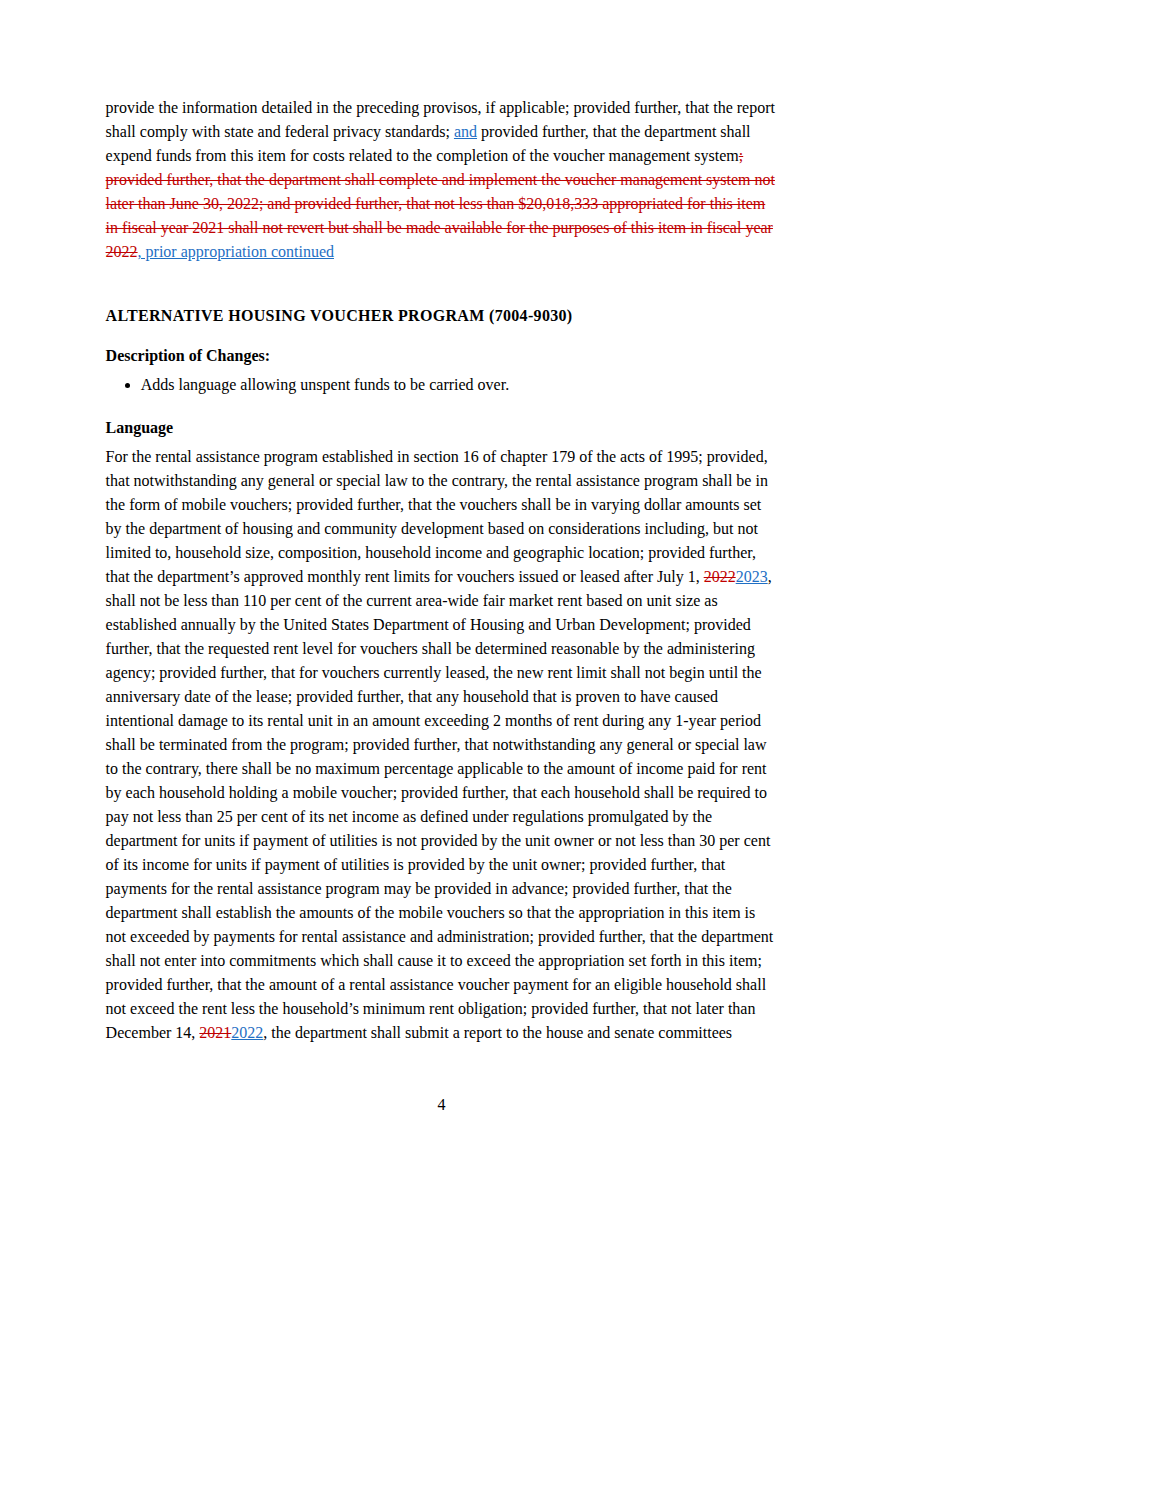provide the information detailed in the preceding provisos, if applicable; provided further, that the report shall comply with state and federal privacy standards; and provided further, that the department shall expend funds from this item for costs related to the completion of the voucher management system; provided further, that the department shall complete and implement the voucher management system not later than June 30, 2022; and provided further, that not less than $20,018,333 appropriated for this item in fiscal year 2021 shall not revert but shall be made available for the purposes of this item in fiscal year 2022, prior appropriation continued
ALTERNATIVE HOUSING VOUCHER PROGRAM (7004-9030)
Description of Changes:
Adds language allowing unspent funds to be carried over.
Language
For the rental assistance program established in section 16 of chapter 179 of the acts of 1995; provided, that notwithstanding any general or special law to the contrary, the rental assistance program shall be in the form of mobile vouchers; provided further, that the vouchers shall be in varying dollar amounts set by the department of housing and community development based on considerations including, but not limited to, household size, composition, household income and geographic location; provided further, that the department’s approved monthly rent limits for vouchers issued or leased after July 1, 20222023, shall not be less than 110 per cent of the current area-wide fair market rent based on unit size as established annually by the United States Department of Housing and Urban Development; provided further, that the requested rent level for vouchers shall be determined reasonable by the administering agency; provided further, that for vouchers currently leased, the new rent limit shall not begin until the anniversary date of the lease; provided further, that any household that is proven to have caused intentional damage to its rental unit in an amount exceeding 2 months of rent during any 1-year period shall be terminated from the program; provided further, that notwithstanding any general or special law to the contrary, there shall be no maximum percentage applicable to the amount of income paid for rent by each household holding a mobile voucher; provided further, that each household shall be required to pay not less than 25 per cent of its net income as defined under regulations promulgated by the department for units if payment of utilities is not provided by the unit owner or not less than 30 per cent of its income for units if payment of utilities is provided by the unit owner; provided further, that payments for the rental assistance program may be provided in advance; provided further, that the department shall establish the amounts of the mobile vouchers so that the appropriation in this item is not exceeded by payments for rental assistance and administration; provided further, that the department shall not enter into commitments which shall cause it to exceed the appropriation set forth in this item; provided further, that the amount of a rental assistance voucher payment for an eligible household shall not exceed the rent less the household’s minimum rent obligation; provided further, that not later than December 14, 20212022, the department shall submit a report to the house and senate committees
4